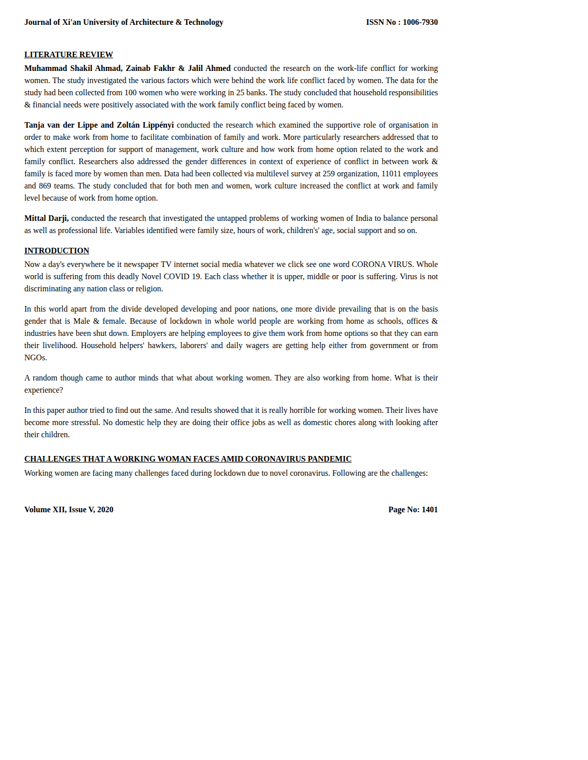Journal of Xi'an University of Architecture & Technology
ISSN No : 1006-7930
LITERATURE REVIEW
Muhammad Shakil Ahmad, Zainab Fakhr & Jalil Ahmed conducted the research on the work-life conflict for working women. The study investigated the various factors which were behind the work life conflict faced by women. The data for the study had been collected from 100 women who were working in 25 banks. The study concluded that household responsibilities & financial needs were positively associated with the work family conflict being faced by women.
Tanja van der Lippe and Zoltán Lippényi conducted the research which examined the supportive role of organisation in order to make work from home to facilitate combination of family and work. More particularly researchers addressed that to which extent perception for support of management, work culture and how work from home option related to the work and family conflict. Researchers also addressed the gender differences in context of experience of conflict in between work & family is faced more by women than men. Data had been collected via multilevel survey at 259 organization, 11011 employees and 869 teams. The study concluded that for both men and women, work culture increased the conflict at work and family level because of work from home option.
Mittal Darji, conducted the research that investigated the untapped problems of working women of India to balance personal as well as professional life. Variables identified were family size, hours of work, children's' age, social support and so on.
INTRODUCTION
Now a day's everywhere be it newspaper TV internet social media whatever we click see one word CORONA VIRUS. Whole world is suffering from this deadly Novel COVID 19. Each class whether it is upper, middle or poor is suffering. Virus is not discriminating any nation class or religion.
In this world apart from the divide developed developing and poor nations, one more divide prevailing that is on the basis gender that is Male & female. Because of lockdown in whole world people are working from home as schools, offices & industries have been shut down. Employers are helping employees to give them work from home options so that they can earn their livelihood. Household helpers' hawkers, laborers' and daily wagers are getting help either from government or from NGOs.
A random though came to author minds that what about working women. They are also working from home. What is their experience?
In this paper author tried to find out the same. And results showed that it is really horrible for working women. Their lives have become more stressful. No domestic help they are doing their office jobs as well as domestic chores along with looking after their children.
CHALLENGES THAT A WORKING WOMAN FACES AMID CORONAVIRUS PANDEMIC
Working women are facing many challenges faced during lockdown due to novel coronavirus. Following are the challenges:
Volume XII, Issue V, 2020
Page No: 1401